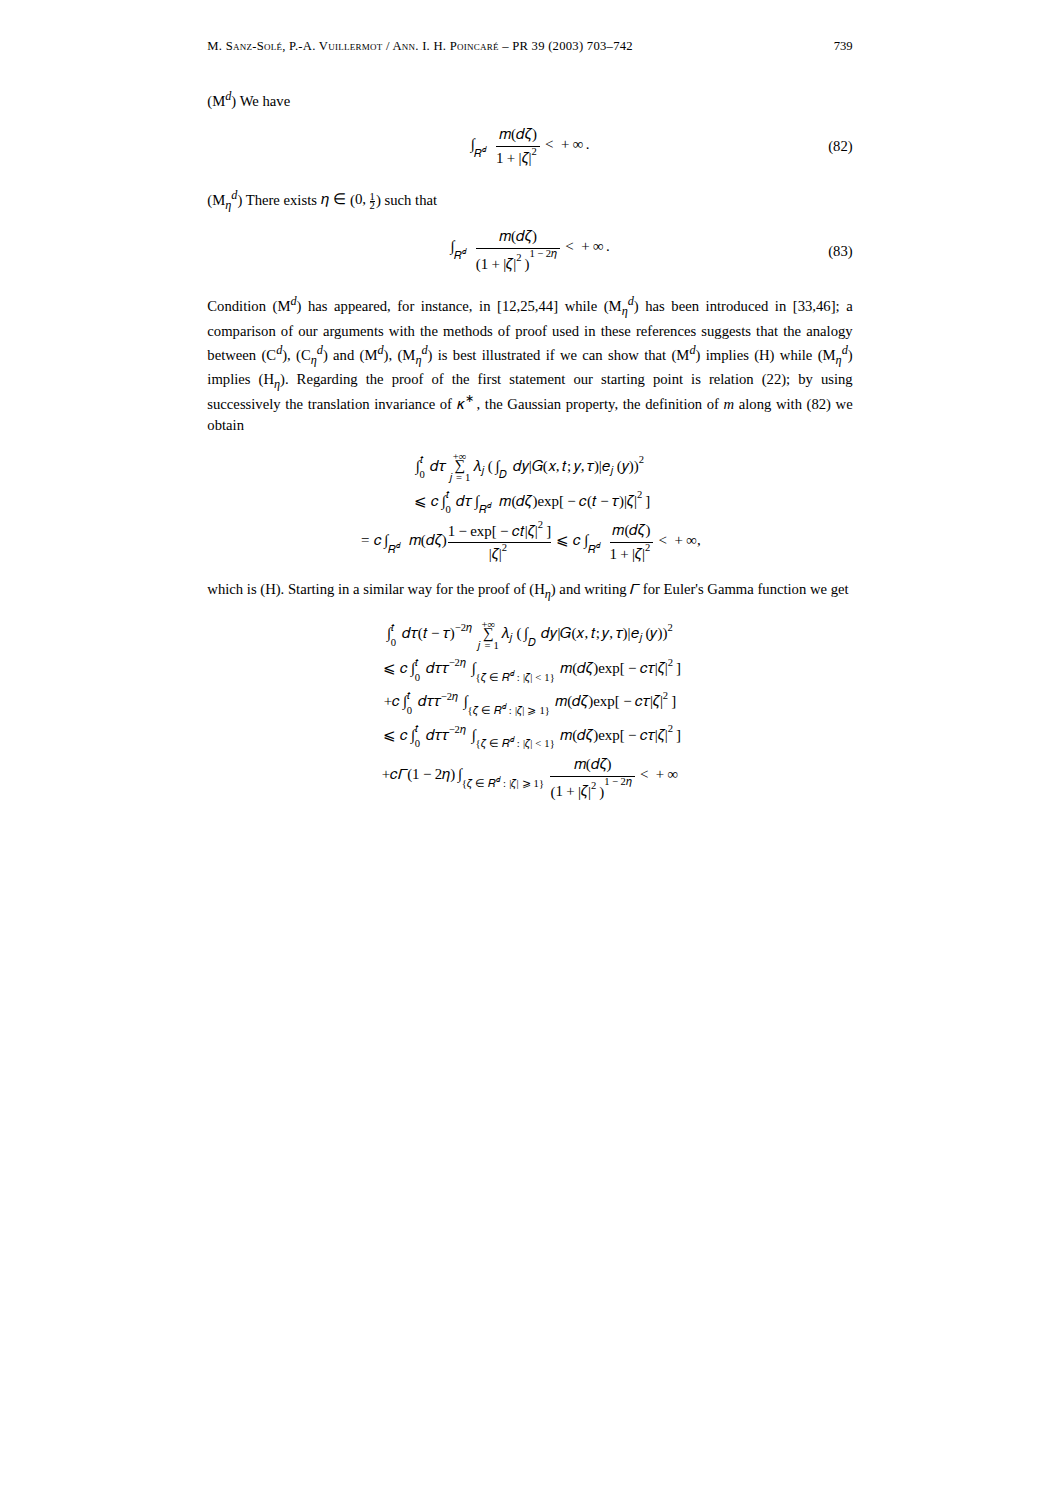M. Sanz-Solé, P.-A. Vuillermot / Ann. I. H. Poincaré – PR 39 (2003) 703–742 739
(Md) We have
∫ Rd m(dζ) 1+|ζ|2 < +∞ . (82)
(Mηd) There exists η∈(0,12) such that
∫ Rd m(dζ) (1+|ζ|2)1−2η < +∞ . (83)
Condition (Md) has appeared, for instance, in [12,25,44] while (Mηd) has been introduced in [33,46]; a comparison of our arguments with the methods of proof used in these references suggests that the analogy between (Cd), (Cηd) and (Md), (Mηd) is best illustrated if we can show that (Md) implies (H) while (Mηd) implies (Hη). Regarding the proof of the first statement our starting point is relation (22); by using successively the translation invariance of κ∗, the Gaussian property, the definition of m along with (82) we obtain
∫ 0 t dτ ∑ j=1 +∞ λj ( ∫D dy |G(x,t;y,τ)| ej(y) ) 2 ⩽ c ∫ 0 t dτ ∫ Rd m(dζ) exp [−c(t−τ)|ζ|2] = c ∫ Rd m(dζ) 1−exp[−ct|ζ|2] |ζ|2 ⩽ c ∫ Rd m(dζ) 1+|ζ|2 <+∞,
which is (H). Starting in a similar way for the proof of (Hη) and writing Γ for Euler's Gamma function we get
∫ 0 t dτ (t−τ) −2η ∑ j=1 +∞ λj ( ∫D dy |G(x,t;y,τ)| ej(y) ) 2 ⩽ c ∫ 0 t dτ τ−2η ∫ {ζ∈Rd:|ζ|<1} m(dζ) exp [−cτ|ζ|2] + c ∫ 0 t dτ τ−2η ∫ {ζ∈Rd:|ζ|⩾1} m(dζ) exp [−cτ|ζ|2] ⩽ c ∫ 0 t dτ τ−2η ∫ {ζ∈Rd:|ζ|<1} m(dζ) exp [−cτ|ζ|2] + c Γ(1−2η) ∫ {ζ∈Rd:|ζ|⩾1} m(dζ) (1+|ζ|2)1−2η <+∞